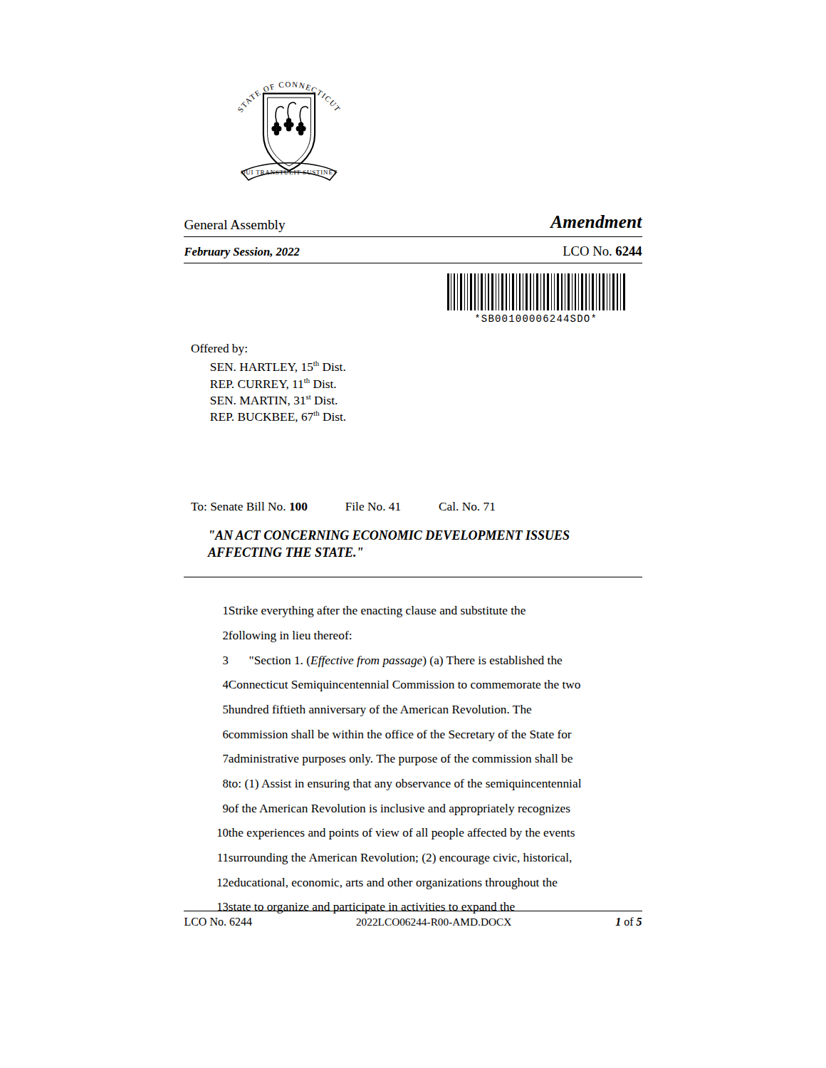STATE OF CONNECTICUT QUI TRANSTULIT SUSTINET
General Assembly
Amendment
February Session, 2022
LCO No. 6244
*SB00100006244SDO*
Offered by:
SEN. HARTLEY, 15th Dist.
REP. CURREY, 11th Dist.
SEN. MARTIN, 31st Dist.
REP. BUCKBEE, 67th Dist.
To: Senate Bill No. 100
File No. 41
Cal. No. 71
"AN ACT CONCERNING ECONOMIC DEVELOPMENT ISSUES AFFECTING THE STATE."
| 1 | Strike everything after the enacting clause and substitute the |
| 2 | following in lieu thereof: |
| 3 | "Section 1. ( Effective from passage ) (a) There is established the |
| 4 | Connecticut Semiquincentennial Commission to commemorate the two |
| 5 | hundred fiftieth anniversary of the American Revolution. The |
| 6 | commission shall be within the office of the Secretary of the State for |
| 7 | administrative purposes only. The purpose of the commission shall be |
| 8 | to: (1) Assist in ensuring that any observance of the semiquincentennial |
| 9 | of the American Revolution is inclusive and appropriately recognizes |
| 10 | the experiences and points of view of all people affected by the events |
| 11 | surrounding the American Revolution; (2) encourage civic, historical, |
| 12 | educational, economic, arts and other organizations throughout the |
| 13 | state to organize and participate in activities to expand the |
LCO No. 6244
2022LCO06244-R00-AMD.DOCX
1 of 5